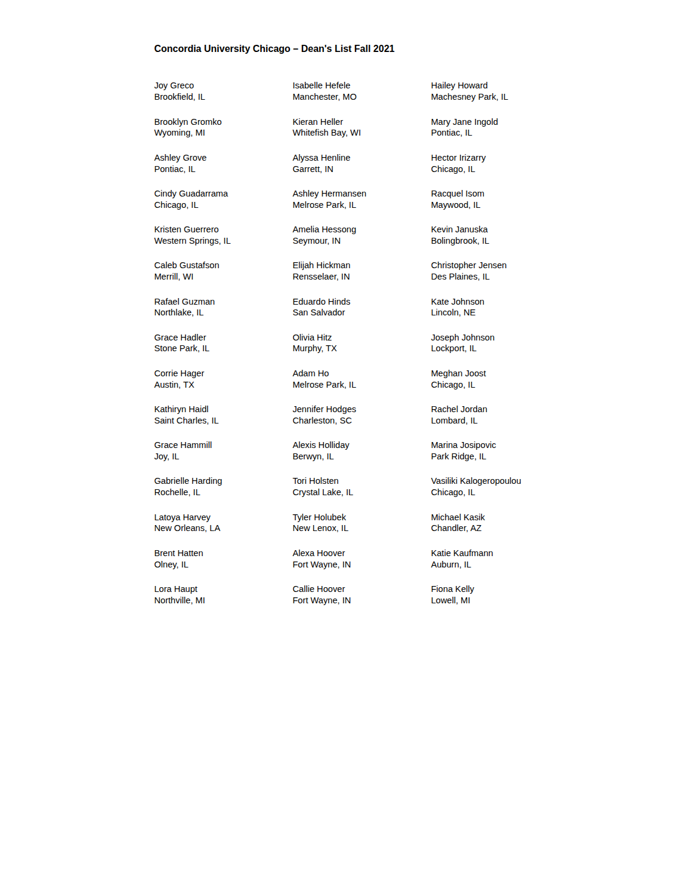Concordia University Chicago – Dean's List Fall 2021
Joy Greco Brookfield, IL
Brooklyn Gromko Wyoming, MI
Ashley Grove Pontiac, IL
Cindy Guadarrama Chicago, IL
Kristen Guerrero Western Springs, IL
Caleb Gustafson Merrill, WI
Rafael Guzman Northlake, IL
Grace Hadler Stone Park, IL
Corrie Hager Austin, TX
Kathiryn Haidl Saint Charles, IL
Grace Hammill Joy, IL
Gabrielle Harding Rochelle, IL
Latoya Harvey New Orleans, LA
Brent Hatten Olney, IL
Lora Haupt Northville, MI
Isabelle Hefele Manchester, MO
Kieran Heller Whitefish Bay, WI
Alyssa Henline Garrett, IN
Ashley Hermansen Melrose Park, IL
Amelia Hessong Seymour, IN
Elijah Hickman Rensselaer, IN
Eduardo Hinds San Salvador
Olivia Hitz Murphy, TX
Adam Ho Melrose Park, IL
Jennifer Hodges Charleston, SC
Alexis Holliday Berwyn, IL
Tori Holsten Crystal Lake, IL
Tyler Holubek New Lenox, IL
Alexa Hoover Fort Wayne, IN
Callie Hoover Fort Wayne, IN
Hailey Howard Machesney Park, IL
Mary Jane Ingold Pontiac, IL
Hector Irizarry Chicago, IL
Racquel Isom Maywood, IL
Kevin Januska Bolingbrook, IL
Christopher Jensen Des Plaines, IL
Kate Johnson Lincoln, NE
Joseph Johnson Lockport, IL
Meghan Joost Chicago, IL
Rachel Jordan Lombard, IL
Marina Josipovic Park Ridge, IL
Vasiliki Kalogeropoulou Chicago, IL
Michael Kasik Chandler, AZ
Katie Kaufmann Auburn, IL
Fiona Kelly Lowell, MI